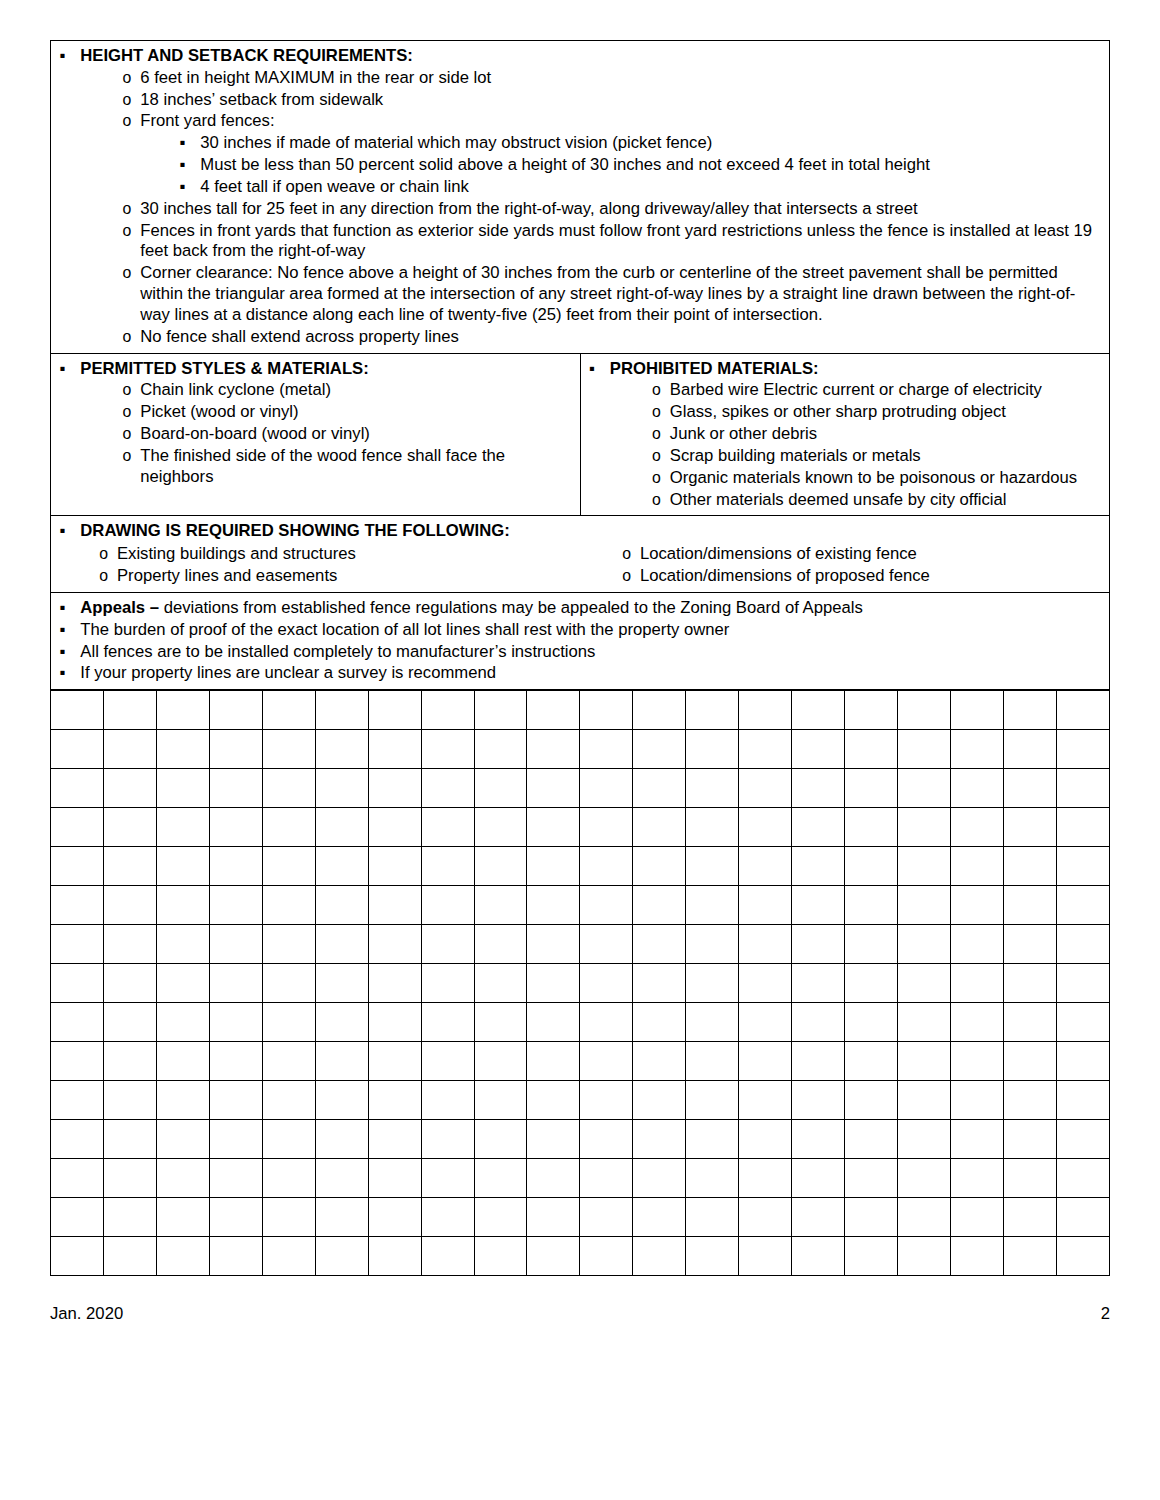| HEIGHT AND SETBACK REQUIREMENTS: 6 feet in height MAXIMUM in the rear or side lot 18 inches’ setback from sidewalk Front yard fences: 30 inches if made of material which may obstruct vision (picket fence) Must be less than 50 percent solid above a height of 30 inches and not exceed 4 feet in total height 4 feet tall if open weave or chain link 30 inches tall for 25 feet in any direction from the right-of-way, along driveway/alley that intersects a street Fences in front yards that function as exterior side yards must follow front yard restrictions unless the fence is installed at least 19 feet back from the right-of-way Corner clearance: No fence above a height of 30 inches from the curb or centerline of the street pavement shall be permitted within the triangular area formed at the intersection of any street right-of-way lines by a straight line drawn between the right-of-way lines at a distance along each line of twenty-five (25) feet from their point of intersection. No fence shall extend across property lines |
| / PERMITTED STYLES & MATERIALS: Chain link cyclone (metal) Picket (wood or vinyl) Board-on-board (wood or vinyl) The finished side of the wood fence shall face the neighbors / PROHIBITED MATERIALS: Barbed wire Electric current or charge of electricity Glass, spikes or other sharp protruding object Junk or other debris Scrap building materials or metals Organic materials known to be poisonous or hazardous Other materials deemed unsafe by city official / |
| DRAWING IS REQUIRED SHOWING THE FOLLOWING: / Existing buildings and structures Property lines and easements / Location/dimensions of existing fence Location/dimensions of proposed fence / |
| Appeals – deviations from established fence regulations may be appealed to the Zoning Board of Appeals The burden of proof of the exact location of all lot lines shall rest with the property owner All fences are to be installed completely to manufacturer’s instructions If your property lines are unclear a survey is recommend |
Jan. 2020 2